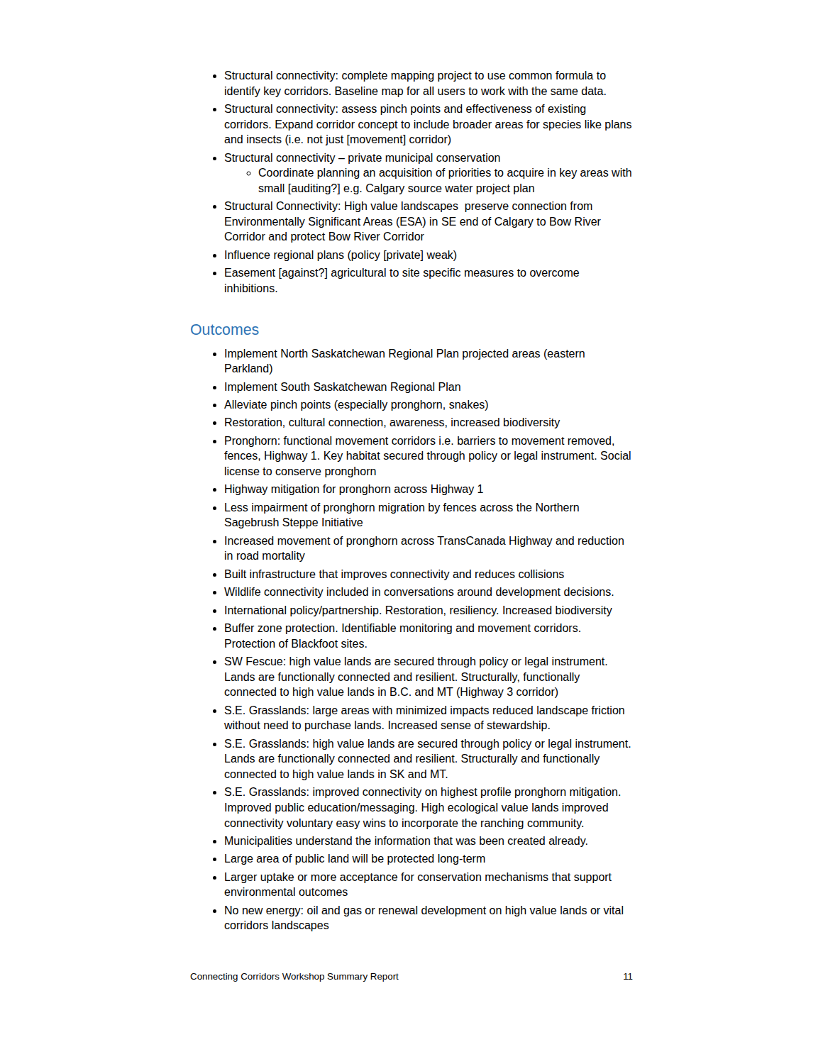Structural connectivity: complete mapping project to use common formula to identify key corridors. Baseline map for all users to work with the same data.
Structural connectivity: assess pinch points and effectiveness of existing corridors. Expand corridor concept to include broader areas for species like plans and insects (i.e. not just [movement] corridor)
Structural connectivity – private municipal conservation
Coordinate planning an acquisition of priorities to acquire in key areas with small [auditing?] e.g. Calgary source water project plan
Structural Connectivity: High value landscapes preserve connection from Environmentally Significant Areas (ESA) in SE end of Calgary to Bow River Corridor and protect Bow River Corridor
Influence regional plans (policy [private] weak)
Easement [against?] agricultural to site specific measures to overcome inhibitions.
Outcomes
Implement North Saskatchewan Regional Plan projected areas (eastern Parkland)
Implement South Saskatchewan Regional Plan
Alleviate pinch points (especially pronghorn, snakes)
Restoration, cultural connection, awareness, increased biodiversity
Pronghorn: functional movement corridors i.e. barriers to movement removed, fences, Highway 1. Key habitat secured through policy or legal instrument. Social license to conserve pronghorn
Highway mitigation for pronghorn across Highway 1
Less impairment of pronghorn migration by fences across the Northern Sagebrush Steppe Initiative
Increased movement of pronghorn across TransCanada Highway and reduction in road mortality
Built infrastructure that improves connectivity and reduces collisions
Wildlife connectivity included in conversations around development decisions.
International policy/partnership. Restoration, resiliency. Increased biodiversity
Buffer zone protection. Identifiable monitoring and movement corridors. Protection of Blackfoot sites.
SW Fescue: high value lands are secured through policy or legal instrument. Lands are functionally connected and resilient. Structurally, functionally connected to high value lands in B.C. and MT (Highway 3 corridor)
S.E. Grasslands: large areas with minimized impacts reduced landscape friction without need to purchase lands. Increased sense of stewardship.
S.E. Grasslands: high value lands are secured through policy or legal instrument. Lands are functionally connected and resilient. Structurally and functionally connected to high value lands in SK and MT.
S.E. Grasslands: improved connectivity on highest profile pronghorn mitigation. Improved public education/messaging. High ecological value lands improved connectivity voluntary easy wins to incorporate the ranching community.
Municipalities understand the information that was been created already.
Large area of public land will be protected long-term
Larger uptake or more acceptance for conservation mechanisms that support environmental outcomes
No new energy: oil and gas or renewal development on high value lands or vital corridors landscapes
Connecting Corridors Workshop Summary Report
11